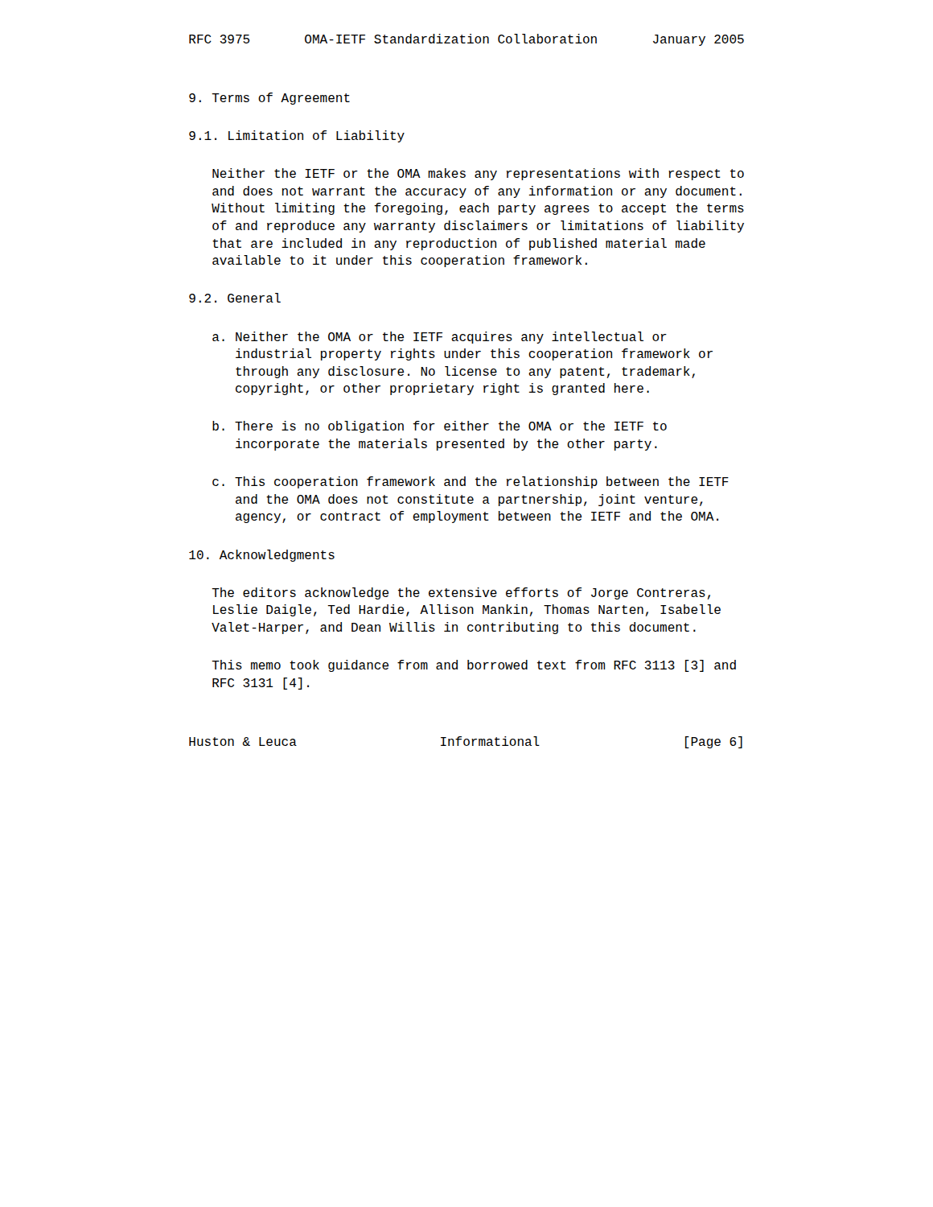RFC 3975 OMA-IETF Standardization Collaboration January 2005
9. Terms of Agreement
9.1. Limitation of Liability
Neither the IETF or the OMA makes any representations with respect to and does not warrant the accuracy of any information or any document. Without limiting the foregoing, each party agrees to accept the terms of and reproduce any warranty disclaimers or limitations of liability that are included in any reproduction of published material made available to it under this cooperation framework.
9.2. General
Neither the OMA or the IETF acquires any intellectual or industrial property rights under this cooperation framework or through any disclosure. No license to any patent, trademark, copyright, or other proprietary right is granted here.
There is no obligation for either the OMA or the IETF to incorporate the materials presented by the other party.
This cooperation framework and the relationship between the IETF and the OMA does not constitute a partnership, joint venture, agency, or contract of employment between the IETF and the OMA.
10. Acknowledgments
The editors acknowledge the extensive efforts of Jorge Contreras, Leslie Daigle, Ted Hardie, Allison Mankin, Thomas Narten, Isabelle Valet-Harper, and Dean Willis in contributing to this document.
This memo took guidance from and borrowed text from RFC 3113 [3] and RFC 3131 [4].
Huston & Leuca Informational [Page 6]